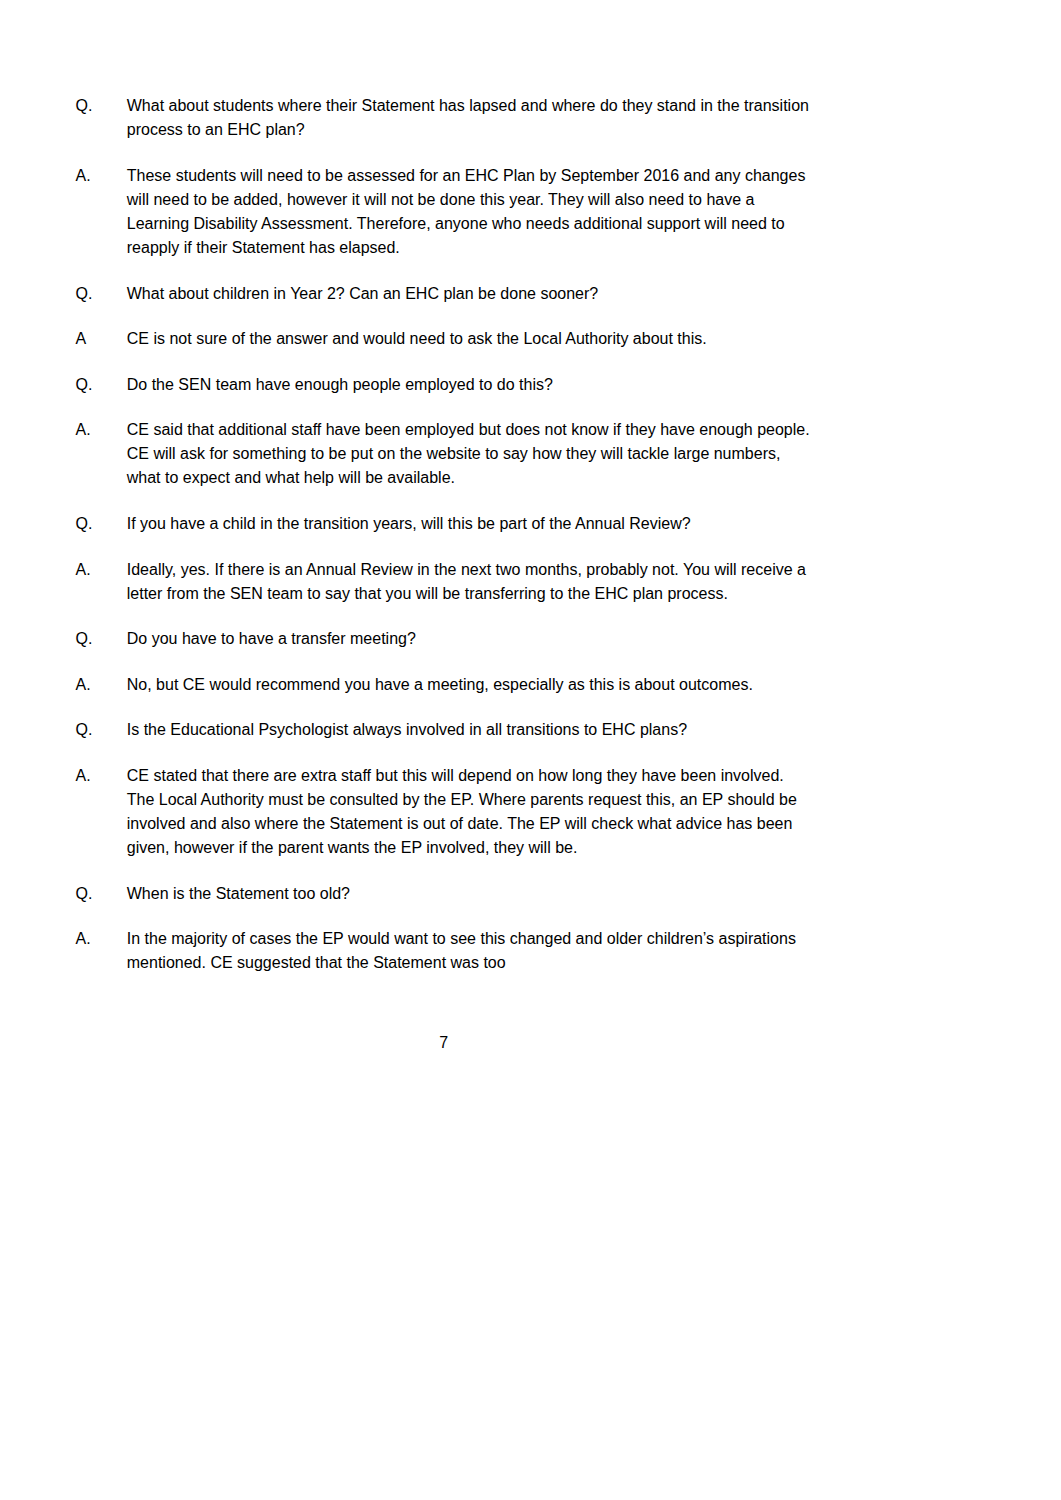Q.
What about students where their Statement has lapsed and where do they stand in the transition process to an EHC plan?
A.
These students will need to be assessed for an EHC Plan by September 2016 and any changes will need to be added, however it will not be done this year. They will also need to have a Learning Disability Assessment. Therefore, anyone who needs additional support will need to reapply if their Statement has elapsed.
Q.
What about children in Year 2? Can an EHC plan be done sooner?
A
CE is not sure of the answer and would need to ask the Local Authority about this.
Q.
Do the SEN team have enough people employed to do this?
A.
CE said that additional staff have been employed but does not know if they have enough people. CE will ask for something to be put on the website to say how they will tackle large numbers, what to expect and what help will be available.
Q.
If you have a child in the transition years, will this be part of the Annual Review?
A.
Ideally, yes. If there is an Annual Review in the next two months, probably not. You will receive a letter from the SEN team to say that you will be transferring to the EHC plan process.
Q.
Do you have to have a transfer meeting?
A.
No, but CE would recommend you have a meeting, especially as this is about outcomes.
Q.
Is the Educational Psychologist always involved in all transitions to EHC plans?
A.
CE stated that there are extra staff but this will depend on how long they have been involved. The Local Authority must be consulted by the EP. Where parents request this, an EP should be involved and also where the Statement is out of date. The EP will check what advice has been given, however if the parent wants the EP involved, they will be.
Q.
When is the Statement too old?
A.
In the majority of cases the EP would want to see this changed and older children’s aspirations mentioned. CE suggested that the Statement was too
7